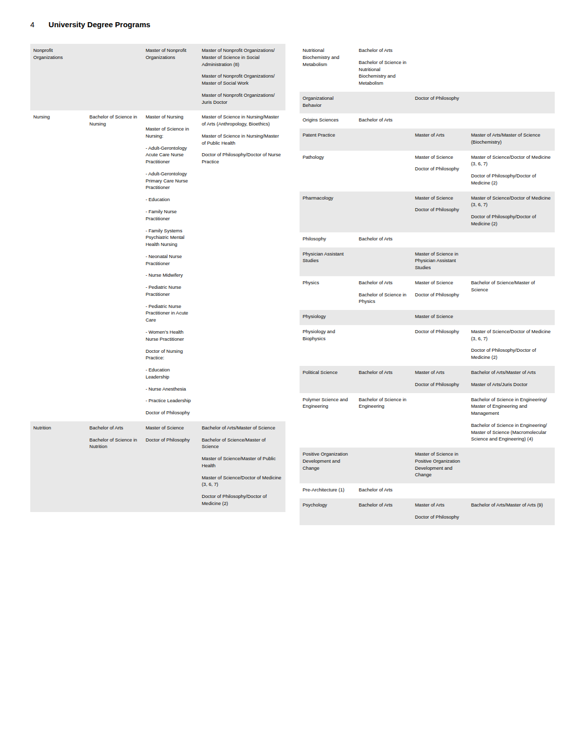4 University Degree Programs
| Nonprofit Organizations | | Master of Nonprofit Organizations | Master of Nonprofit Organizations/ Master of Science in Social Administration (8) Master of Nonprofit Organizations/ Master of Social Work Master of Nonprofit Organizations/ Juris Doctor |
| Nursing | Bachelor of Science in Nursing | Master of Nursing Master of Science in Nursing: - Adult-Gerontology Acute Care Nurse Practitioner - Adult-Gerontology Primary Care Nurse Practitioner - Education - Family Nurse Practitioner - Family Systems Psychiatric Mental Health Nursing - Neonatal Nurse Practitioner - Nurse Midwifery - Pediatric Nurse Practitioner - Pediatric Nurse Practitioner in Acute Care - Women’s Health Nurse Practitioner Doctor of Nursing Practice: - Education Leadership - Nurse Anesthesia - Practice Leadership Doctor of Philosophy | Master of Science in Nursing/Master of Arts (Anthropology, Bioethics) Master of Science in Nursing/Master of Public Health Doctor of Philosophy/Doctor of Nurse Practice |
| Nutrition | Bachelor of Arts Bachelor of Science in Nutrition | Master of Science Doctor of Philosophy | Bachelor of Arts/Master of Science Bachelor of Science/Master of Science Master of Science/Master of Public Health Master of Science/Doctor of Medicine (3, 6, 7) Doctor of Philosophy/Doctor of Medicine (2) |
| Nutritional Biochemistry and Metabolism | Bachelor of Arts Bachelor of Science in Nutritional Biochemistry and Metabolism | | |
| Organizational Behavior | | Doctor of Philosophy | |
| Origins Sciences | Bachelor of Arts | | |
| Patent Practice | | Master of Arts | Master of Arts/Master of Science (Biochemistry) |
| Pathology | | Master of Science Doctor of Philosophy | Master of Science/Doctor of Medicine (3, 6, 7) Doctor of Philosophy/Doctor of Medicine (2) |
| Pharmacology | | Master of Science Doctor of Philosophy | Master of Science/Doctor of Medicine (3, 6, 7) Doctor of Philosophy/Doctor of Medicine (2) |
| Philosophy | Bachelor of Arts | | |
| Physician Assistant Studies | | Master of Science in Physician Assistant Studies | |
| Physics | Bachelor of Arts Bachelor of Science in Physics | Master of Science Doctor of Philosophy | Bachelor of Science/Master of Science |
| Physiology | | Master of Science | |
| Physiology and Biophysics | | Doctor of Philosophy | Master of Science/Doctor of Medicine (3, 6, 7) Doctor of Philosophy/Doctor of Medicine (2) |
| Political Science | Bachelor of Arts | Master of Arts Doctor of Philosophy | Bachelor of Arts/Master of Arts Master of Arts/Juris Doctor |
| Polymer Science and Engineering | Bachelor of Science in Engineering | | Bachelor of Science in Engineering/ Master of Engineering and Management Bachelor of Science in Engineering/ Master of Science (Macromolecular Science and Engineering) (4) |
| Positive Organization Development and Change | | Master of Science in Positive Organization Development and Change | |
| Pre-Architecture (1) | Bachelor of Arts | | |
| Psychology | Bachelor of Arts | Master of Arts Doctor of Philosophy | Bachelor of Arts/Master of Arts (9) |